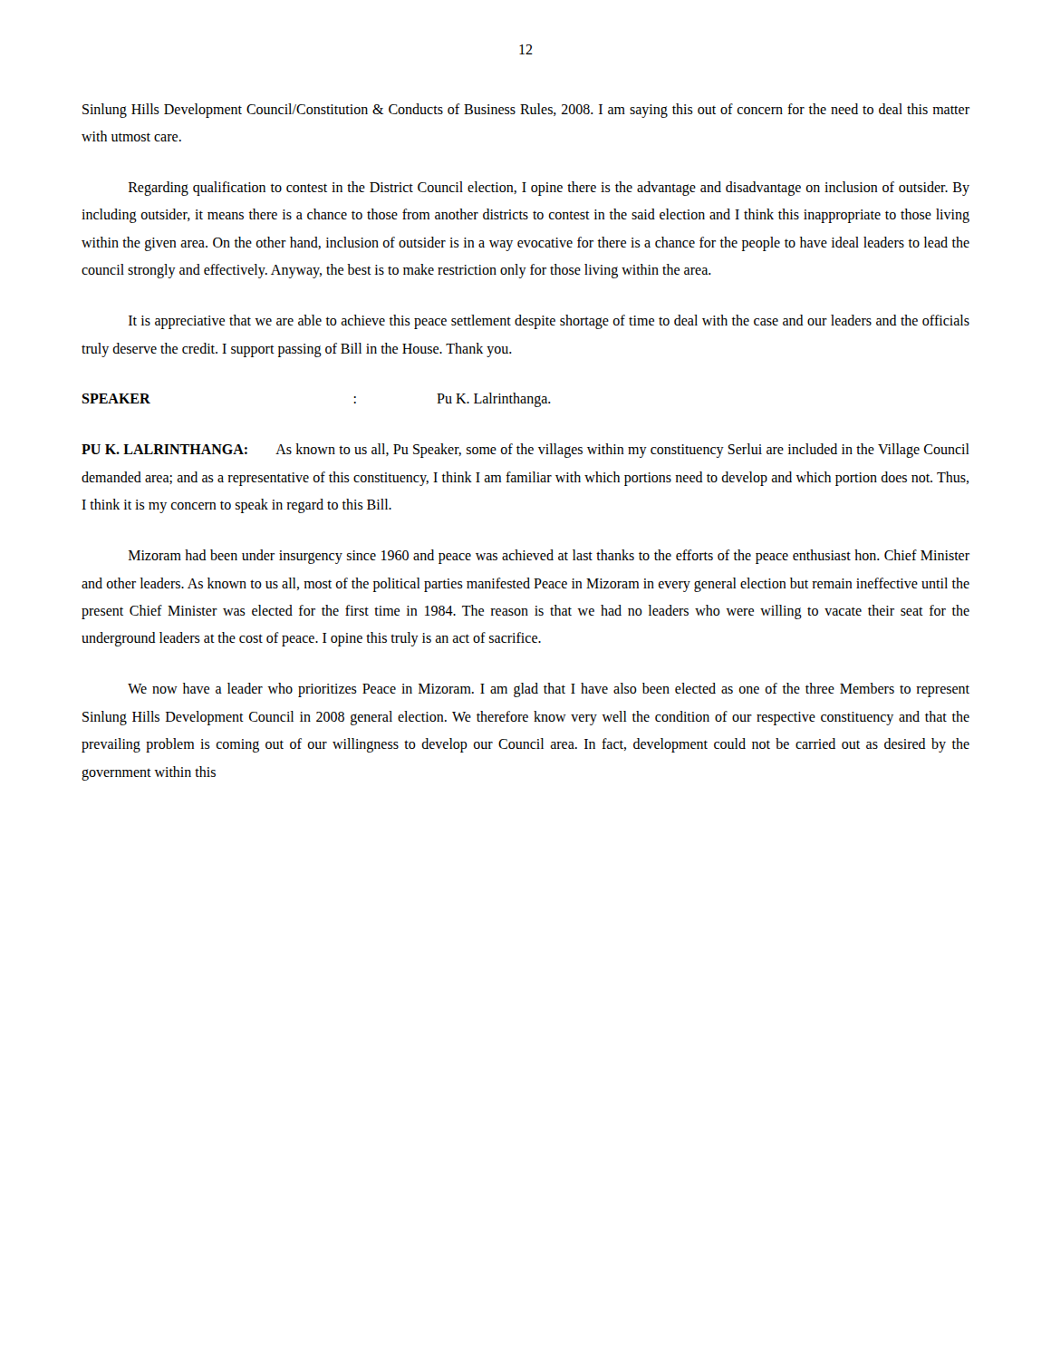12
Sinlung Hills Development Council/Constitution & Conducts of Business Rules, 2008. I am saying this out of concern for the need to deal this matter with utmost care.
Regarding qualification to contest in the District Council election, I opine there is the advantage and disadvantage on inclusion of outsider. By including outsider, it means there is a chance to those from another districts to contest in the said election and I think this inappropriate to those living within the given area. On the other hand, inclusion of outsider is in a way evocative for there is a chance for the people to have ideal leaders to lead the council strongly and effectively. Anyway, the best is to make restriction only for those living within the area.
It is appreciative that we are able to achieve this peace settlement despite shortage of time to deal with the case and our leaders and the officials truly deserve the credit. I support passing of Bill in the House. Thank you.
SPEAKER : Pu K. Lalrinthanga.
PU K. LALRINTHANGA: As known to us all, Pu Speaker, some of the villages within my constituency Serlui are included in the Village Council demanded area; and as a representative of this constituency, I think I am familiar with which portions need to develop and which portion does not. Thus, I think it is my concern to speak in regard to this Bill.
Mizoram had been under insurgency since 1960 and peace was achieved at last thanks to the efforts of the peace enthusiast hon. Chief Minister and other leaders. As known to us all, most of the political parties manifested Peace in Mizoram in every general election but remain ineffective until the present Chief Minister was elected for the first time in 1984. The reason is that we had no leaders who were willing to vacate their seat for the underground leaders at the cost of peace. I opine this truly is an act of sacrifice.
We now have a leader who prioritizes Peace in Mizoram. I am glad that I have also been elected as one of the three Members to represent Sinlung Hills Development Council in 2008 general election. We therefore know very well the condition of our respective constituency and that the prevailing problem is coming out of our willingness to develop our Council area. In fact, development could not be carried out as desired by the government within this